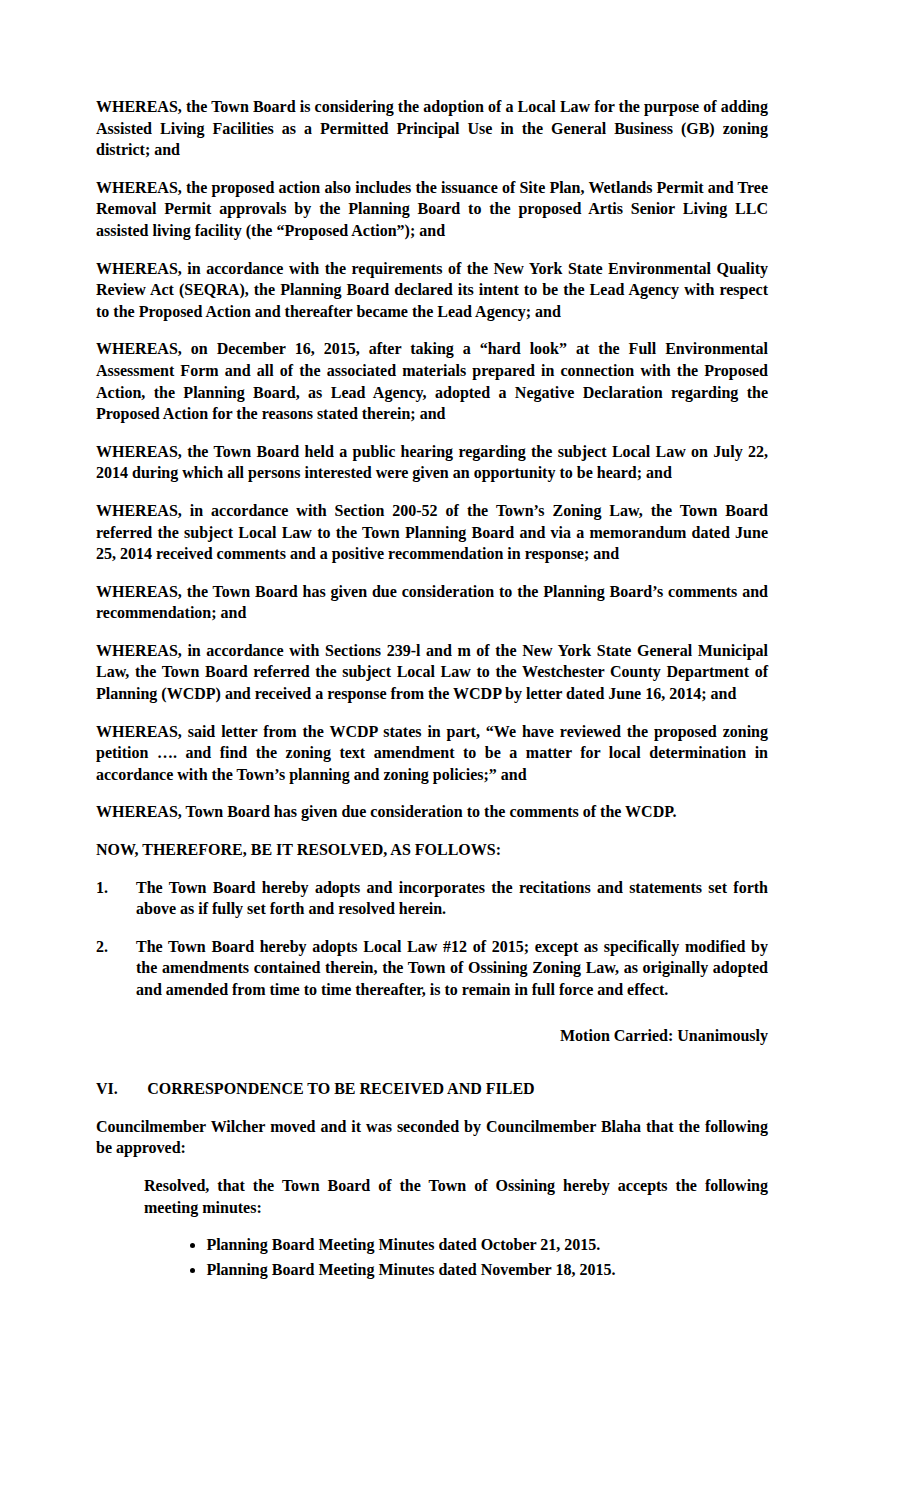WHEREAS, the Town Board is considering the adoption of a Local Law for the purpose of adding Assisted Living Facilities as a Permitted Principal Use in the General Business (GB) zoning district; and
WHEREAS, the proposed action also includes the issuance of Site Plan, Wetlands Permit and Tree Removal Permit approvals by the Planning Board to the proposed Artis Senior Living LLC assisted living facility (the “Proposed Action”); and
WHEREAS, in accordance with the requirements of the New York State Environmental Quality Review Act (SEQRA), the Planning Board declared its intent to be the Lead Agency with respect to the Proposed Action and thereafter became the Lead Agency; and
WHEREAS, on December 16, 2015, after taking a “hard look” at the Full Environmental Assessment Form and all of the associated materials prepared in connection with the Proposed Action, the Planning Board, as Lead Agency, adopted a Negative Declaration regarding the Proposed Action for the reasons stated therein; and
WHEREAS, the Town Board held a public hearing regarding the subject Local Law on July 22, 2014 during which all persons interested were given an opportunity to be heard; and
WHEREAS, in accordance with Section 200-52 of the Town’s Zoning Law, the Town Board referred the subject Local Law to the Town Planning Board and via a memorandum dated June 25, 2014 received comments and a positive recommendation in response; and
WHEREAS, the Town Board has given due consideration to the Planning Board’s comments and recommendation; and
WHEREAS, in accordance with Sections 239-l and m of the New York State General Municipal Law, the Town Board referred the subject Local Law to the Westchester County Department of Planning (WCDP) and received a response from the WCDP by letter dated June 16, 2014; and
WHEREAS, said letter from the WCDP states in part, “We have reviewed the proposed zoning petition …. and find the zoning text amendment to be a matter for local determination in accordance with the Town’s planning and zoning policies;” and
WHEREAS, Town Board has given due consideration to the comments of the WCDP.
NOW, THEREFORE, BE IT RESOLVED, AS FOLLOWS:
1. The Town Board hereby adopts and incorporates the recitations and statements set forth above as if fully set forth and resolved herein.
2. The Town Board hereby adopts Local Law #12 of 2015; except as specifically modified by the amendments contained therein, the Town of Ossining Zoning Law, as originally adopted and amended from time to time thereafter, is to remain in full force and effect.
Motion Carried: Unanimously
VI. CORRESPONDENCE TO BE RECEIVED AND FILED
Councilmember Wilcher moved and it was seconded by Councilmember Blaha that the following be approved:
Resolved, that the Town Board of the Town of Ossining hereby accepts the following meeting minutes:
Planning Board Meeting Minutes dated October 21, 2015.
Planning Board Meeting Minutes dated November 18, 2015.